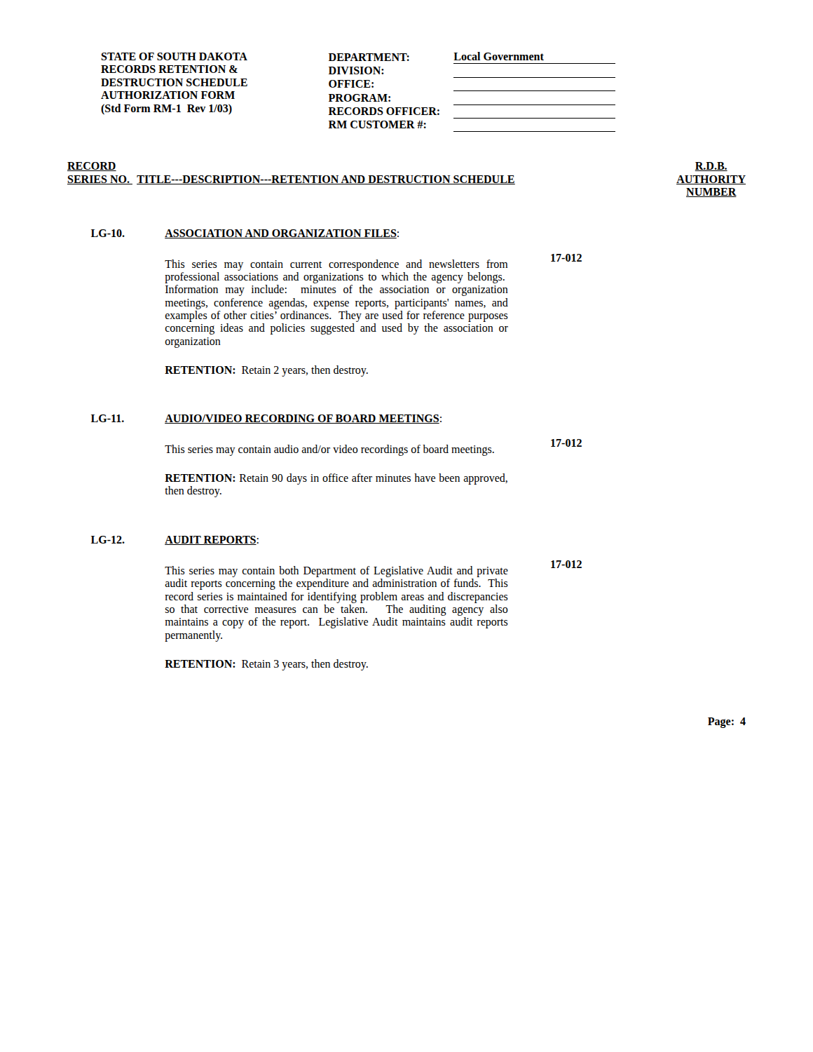STATE OF SOUTH DAKOTA
RECORDS RETENTION &
DESTRUCTION SCHEDULE
AUTHORIZATION FORM
(Std Form RM-1 Rev 1/03)
| DEPARTMENT: | Local Government |
| DIVISION: | |
| OFFICE: | |
| PROGRAM: | |
| RECORDS OFFICER: | |
| RM CUSTOMER #: | |
RECORD
SERIES NO. TITLE---DESCRIPTION---RETENTION AND DESTRUCTION SCHEDULE
R.D.B.
AUTHORITY
NUMBER
LG-10.
ASSOCIATION AND ORGANIZATION FILES
:
This series may contain current correspondence and newsletters from professional associations and organizations to which the agency belongs. Information may include: minutes of the association or organization meetings, conference agendas, expense reports, participants' names, and examples of other cities’ ordinances. They are used for reference purposes concerning ideas and policies suggested and used by the association or organization
RETENTION: Retain 2 years, then destroy.
17-012
LG-11.
AUDIO/VIDEO RECORDING OF BOARD MEETINGS
:
This series may contain audio and/or video recordings of board meetings.
RETENTION: Retain 90 days in office after minutes have been approved, then destroy.
17-012
LG-12.
AUDIT REPORTS
:
This series may contain both Department of Legislative Audit and private audit reports concerning the expenditure and administration of funds. This record series is maintained for identifying problem areas and discrepancies so that corrective measures can be taken. The auditing agency also maintains a copy of the report. Legislative Audit maintains audit reports permanently.
RETENTION: Retain 3 years, then destroy.
17-012
Page: 4